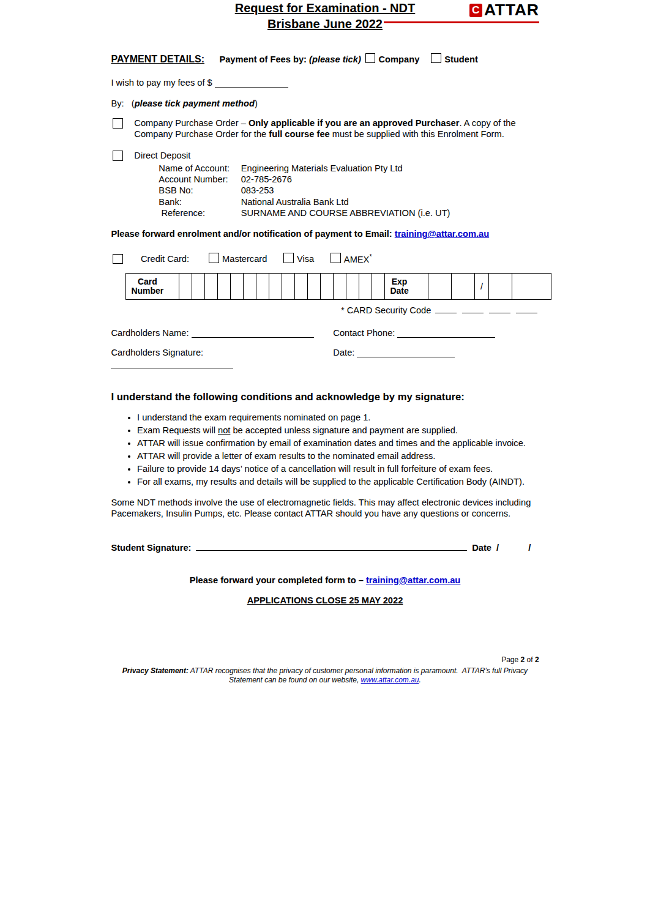CATTAR
Request for Examination - NDT Brisbane June 2022
PAYMENT DETAILS: Payment of Fees by: (please tick) Company Student
I wish to pay my fees of $
By: (please tick payment method)
Company Purchase Order – Only applicable if you are an approved Purchaser. A copy of the Company Purchase Order for the full course fee must be supplied with this Enrolment Form.
Direct Deposit
| Name of Account: | Engineering Materials Evaluation Pty Ltd |
| Account Number: | 02-785-2676 |
| BSB No: | 083-253 |
| Bank: | National Australia Bank Ltd |
| Reference: | SURNAME AND COURSE ABBREVIATION (i.e. UT) |
Please forward enrolment and/or notification of payment to Email: training@attar.com.au
Credit Card: Mastercard Visa AMEX*
Card
Number
Exp
Date
/
* CARD Security Code
Cardholders Name:
Contact Phone:
Cardholders Signature:
Date:
I understand the following conditions and acknowledge by my signature:
I understand the exam requirements nominated on page 1.
Exam Requests will not be accepted unless signature and payment are supplied.
ATTAR will issue confirmation by email of examination dates and times and the applicable invoice.
ATTAR will provide a letter of exam results to the nominated email address.
Failure to provide 14 days’ notice of a cancellation will result in full forfeiture of exam fees.
For all exams, my results and details will be supplied to the applicable Certification Body (AINDT).
Some NDT methods involve the use of electromagnetic fields. This may affect electronic devices including Pacemakers, Insulin Pumps, etc. Please contact ATTAR should you have any questions or concerns.
Student Signature: Date / /
Please forward your completed form to – training@attar.com.au
APPLICATIONS CLOSE 25 MAY 2022
Page 2 of 2
Privacy Statement: ATTAR recognises that the privacy of customer personal information is paramount. ATTAR’s full Privacy Statement can be found on our website, www.attar.com.au.